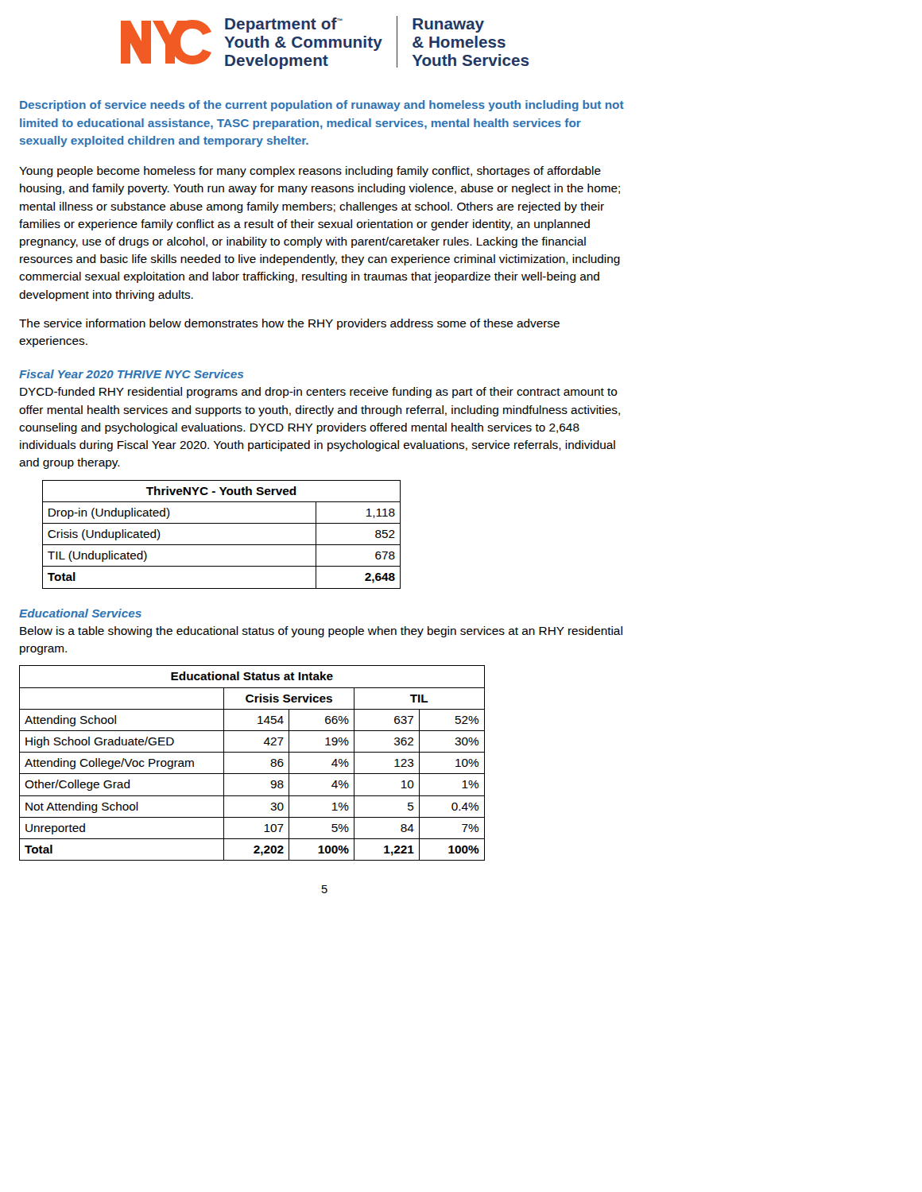Department of™
Youth & Community
Development
Runaway
& Homeless
Youth Services
Description of service needs of the current population of runaway and homeless youth including but not limited to educational assistance, TASC preparation, medical services, mental health services for sexually exploited children and temporary shelter.
Young people become homeless for many complex reasons including family conflict, shortages of affordable housing, and family poverty. Youth run away for many reasons including violence, abuse or neglect in the home; mental illness or substance abuse among family members; challenges at school. Others are rejected by their families or experience family conflict as a result of their sexual orientation or gender identity, an unplanned pregnancy, use of drugs or alcohol, or inability to comply with parent/caretaker rules. Lacking the financial resources and basic life skills needed to live independently, they can experience criminal victimization, including commercial sexual exploitation and labor trafficking, resulting in traumas that jeopardize their well-being and development into thriving adults.
The service information below demonstrates how the RHY providers address some of these adverse experiences.
Fiscal Year 2020 THRIVE NYC Services
DYCD-funded RHY residential programs and drop-in centers receive funding as part of their contract amount to offer mental health services and supports to youth, directly and through referral, including mindfulness activities, counseling and psychological evaluations. DYCD RHY providers offered mental health services to 2,648 individuals during Fiscal Year 2020. Youth participated in psychological evaluations, service referrals, individual and group therapy.
ThriveNYC - Youth Served
| Drop-in (Unduplicated) | 1,118 |
| Crisis (Unduplicated) | 852 |
| TIL (Unduplicated) | 678 |
| Total | 2,648 |
Educational Services
Below is a table showing the educational status of young people when they begin services at an RHY residential program.
Educational Status at Intake
| | Crisis Services | TIL |
| --- | --- | --- |
| Attending School | 1454 | 66% | 637 | 52% |
| High School Graduate/GED | 427 | 19% | 362 | 30% |
| Attending College/Voc Program | 86 | 4% | 123 | 10% |
| Other/College Grad | 98 | 4% | 10 | 1% |
| Not Attending School | 30 | 1% | 5 | 0.4% |
| Unreported | 107 | 5% | 84 | 7% |
| Total | 2,202 | 100% | 1,221 | 100% |
5